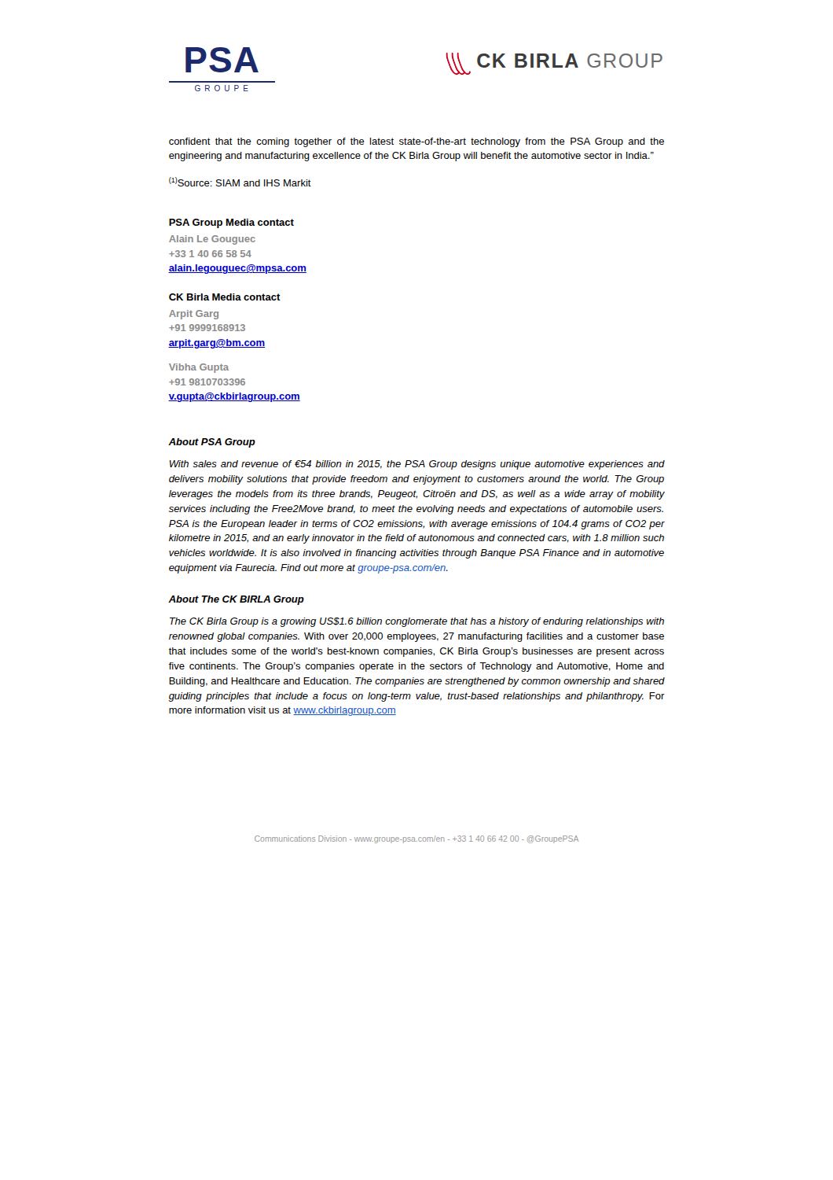PSA
GROUPE
CK BIRLA GROUP
confident that the coming together of the latest state-of-the-art technology from the PSA Group and the engineering and manufacturing excellence of the CK Birla Group will benefit the automotive sector in India.”
(1)Source: SIAM and IHS Markit
PSA Group Media contact
Alain Le Gouguec
+33 1 40 66 58 54
alain.legouguec@mpsa.com
CK Birla Media contact
Arpit Garg
+91 9999168913
arpit.garg@bm.com
Vibha Gupta
+91 9810703396
v.gupta@ckbirlagroup.com
About PSA Group
With sales and revenue of €54 billion in 2015, the PSA Group designs unique automotive experiences and delivers mobility solutions that provide freedom and enjoyment to customers around the world. The Group leverages the models from its three brands, Peugeot, Citroën and DS, as well as a wide array of mobility services including the Free2Move brand, to meet the evolving needs and expectations of automobile users. PSA is the European leader in terms of CO2 emissions, with average emissions of 104.4 grams of CO2 per kilometre in 2015, and an early innovator in the field of autonomous and connected cars, with 1.8 million such vehicles worldwide. It is also involved in financing activities through Banque PSA Finance and in automotive equipment via Faurecia. Find out more at groupe-psa.com/en.
About The CK BIRLA Group
The CK Birla Group is a growing US$1.6 billion conglomerate that has a history of enduring relationships with renowned global companies. With over 20,000 employees, 27 manufacturing facilities and a customer base that includes some of the world's best-known companies, CK Birla Group’s businesses are present across five continents. The Group’s companies operate in the sectors of Technology and Automotive, Home and Building, and Healthcare and Education. The companies are strengthened by common ownership and shared guiding principles that include a focus on long-term value, trust-based relationships and philanthropy. For more information visit us at www.ckbirlagroup.com
Communications Division - www.groupe-psa.com/en - +33 1 40 66 42 00 - @GroupePSA